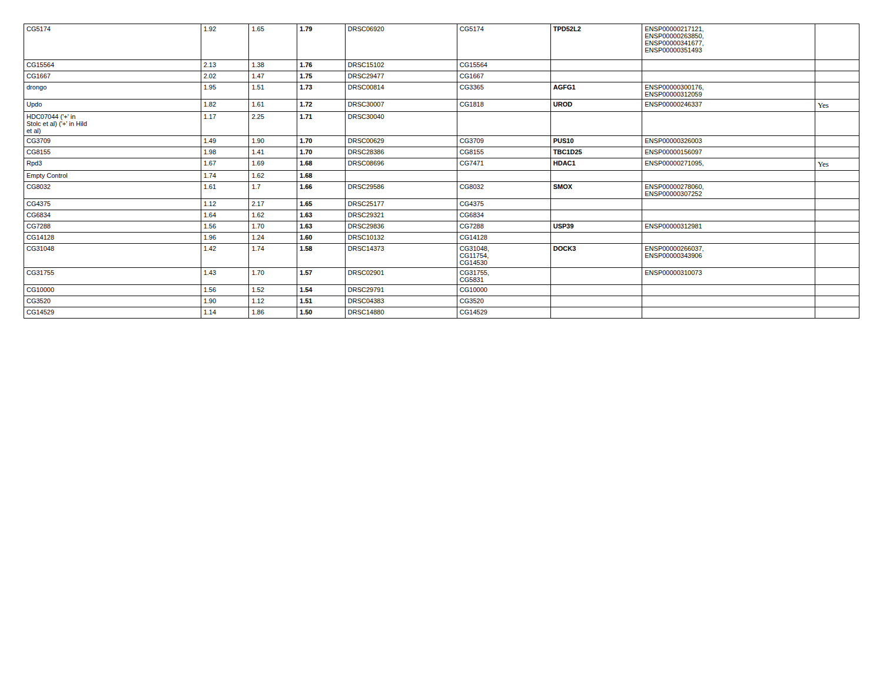| CG5174 | 1.92 | 1.65 | 1.79 | DRSC06920 | CG5174 | TPD52L2 | ENSP00000217121, ENSP00000263850, ENSP00000341677, ENSP00000351493 | |
| CG15564 | 2.13 | 1.38 | 1.76 | DRSC15102 | CG15564 | | | |
| CG1667 | 2.02 | 1.47 | 1.75 | DRSC29477 | CG1667 | | | |
| drongo | 1.95 | 1.51 | 1.73 | DRSC00814 | CG3365 | AGFG1 | ENSP00000300176, ENSP00000312059 | |
| Updo | 1.82 | 1.61 | 1.72 | DRSC30007 | CG1818 | UROD | ENSP00000246337 | Yes |
| HDC07044 ('+' in Stolc et al) ('+' in Hild et al) | 1.17 | 2.25 | 1.71 | DRSC30040 | | | | |
| CG3709 | 1.49 | 1.90 | 1.70 | DRSC00629 | CG3709 | PUS10 | ENSP00000326003 | |
| CG8155 | 1.98 | 1.41 | 1.70 | DRSC28386 | CG8155 | TBC1D25 | ENSP00000156097 | |
| Rpd3 | 1.67 | 1.69 | 1.68 | DRSC08696 | CG7471 | HDAC1 | ENSP00000271095, | Yes |
| Empty Control | 1.74 | 1.62 | 1.68 | | | | | |
| CG8032 | 1.61 | 1.7 | 1.66 | DRSC29586 | CG8032 | SMOX | ENSP00000278060, ENSP00000307252 | |
| CG4375 | 1.12 | 2.17 | 1.65 | DRSC25177 | CG4375 | | | |
| CG6834 | 1.64 | 1.62 | 1.63 | DRSC29321 | CG6834 | | | |
| CG7288 | 1.56 | 1.70 | 1.63 | DRSC29836 | CG7288 | USP39 | ENSP00000312981 | |
| CG14128 | 1.96 | 1.24 | 1.60 | DRSC10132 | CG14128 | | | |
| CG31048 | 1.42 | 1.74 | 1.58 | DRSC14373 | CG31048, CG11754, CG14530 | DOCK3 | ENSP00000266037, ENSP00000343906 | |
| CG31755 | 1.43 | 1.70 | 1.57 | DRSC02901 | CG31755, CG5831 | | ENSP00000310073 | |
| CG10000 | 1.56 | 1.52 | 1.54 | DRSC29791 | CG10000 | | | |
| CG3520 | 1.90 | 1.12 | 1.51 | DRSC04383 | CG3520 | | | |
| CG14529 | 1.14 | 1.86 | 1.50 | DRSC14880 | CG14529 | | | |